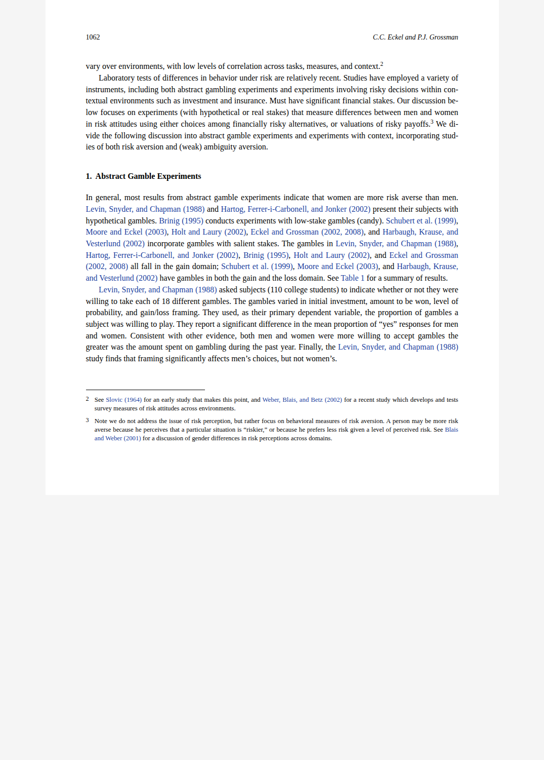1062 C.C. Eckel and P.J. Grossman
vary over environments, with low levels of correlation across tasks, measures, and context.2
Laboratory tests of differences in behavior under risk are relatively recent. Studies have employed a variety of instruments, including both abstract gambling experiments and experiments involving risky decisions within contextual environments such as investment and insurance. Must have significant financial stakes. Our discussion below focuses on experiments (with hypothetical or real stakes) that measure differences between men and women in risk attitudes using either choices among financially risky alternatives, or valuations of risky payoffs.3 We divide the following discussion into abstract gamble experiments and experiments with context, incorporating studies of both risk aversion and (weak) ambiguity aversion.
1. Abstract Gamble Experiments
In general, most results from abstract gamble experiments indicate that women are more risk averse than men. Levin, Snyder, and Chapman (1988) and Hartog, Ferrer-i-Carbonell, and Jonker (2002) present their subjects with hypothetical gambles. Brinig (1995) conducts experiments with low-stake gambles (candy). Schubert et al. (1999), Moore and Eckel (2003), Holt and Laury (2002), Eckel and Grossman (2002, 2008), and Harbaugh, Krause, and Vesterlund (2002) incorporate gambles with salient stakes. The gambles in Levin, Snyder, and Chapman (1988), Hartog, Ferrer-i-Carbonell, and Jonker (2002), Brinig (1995), Holt and Laury (2002), and Eckel and Grossman (2002, 2008) all fall in the gain domain; Schubert et al. (1999), Moore and Eckel (2003), and Harbaugh, Krause, and Vesterlund (2002) have gambles in both the gain and the loss domain. See Table 1 for a summary of results.
Levin, Snyder, and Chapman (1988) asked subjects (110 college students) to indicate whether or not they were willing to take each of 18 different gambles. The gambles varied in initial investment, amount to be won, level of probability, and gain/loss framing. They used, as their primary dependent variable, the proportion of gambles a subject was willing to play. They report a significant difference in the mean proportion of “yes” responses for men and women. Consistent with other evidence, both men and women were more willing to accept gambles the greater was the amount spent on gambling during the past year. Finally, the Levin, Snyder, and Chapman (1988) study finds that framing significantly affects men’s choices, but not women’s.
2 See Slovic (1964) for an early study that makes this point, and Weber, Blais, and Betz (2002) for a recent study which develops and tests survey measures of risk attitudes across environments.
3 Note we do not address the issue of risk perception, but rather focus on behavioral measures of risk aversion. A person may be more risk averse because he perceives that a particular situation is “riskier,” or because he prefers less risk given a level of perceived risk. See Blais and Weber (2001) for a discussion of gender differences in risk perceptions across domains.